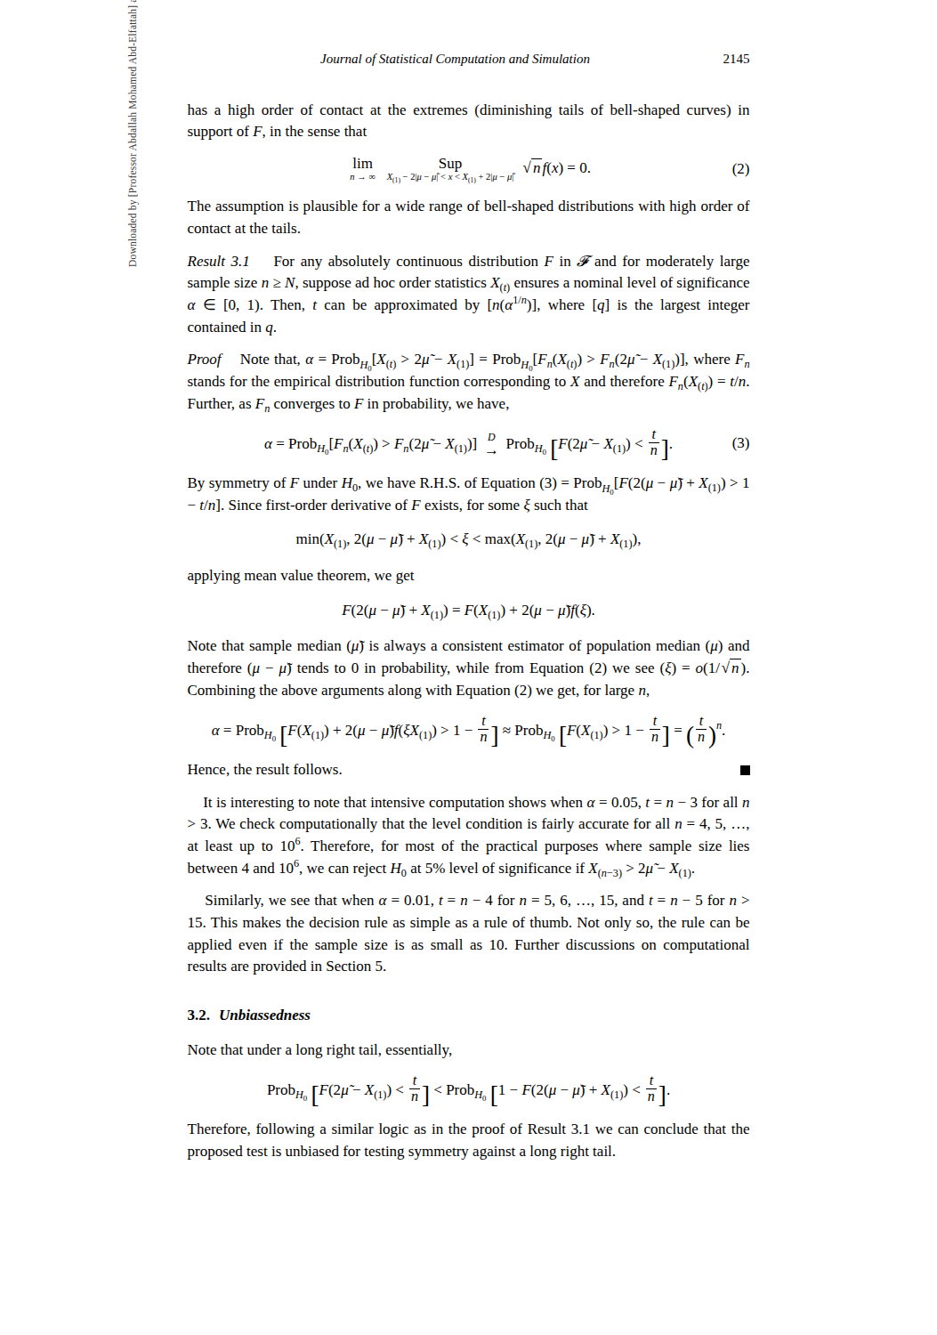Downloaded by [Professor Abdallah Mohamed Abd-Elfattah] at 08:20 29 October 2014
Journal of Statistical Computation and Simulation 2145
has a high order of contact at the extremes (diminishing tails of bell-shaped curves) in support of F, in the sense that
lim n → ∞ Sup X(1) − 2|μ − μ̃| < x < X(1) + 2|μ − μ̃| √n f(x) = 0. (2)
The assumption is plausible for a wide range of bell-shaped distributions with high order of contact at the tails.
Result 3.1 For any absolutely continuous distribution F in 𝓕 and for moderately large sample size n ≥ N, suppose ad hoc order statistics X(t) ensures a nominal level of significance α ∈ [0, 1). Then, t can be approximated by [n(α1/n)], where [q] is the largest integer contained in q.
Proof Note that, α = ProbH0[X(t) > 2μ̃ − X(1)] = ProbH0[Fn(X(t)) > Fn(2μ̃ − X(1))], where Fn stands for the empirical distribution function corresponding to X and therefore Fn(X(t)) = t/n. Further, as Fn converges to F in probability, we have,
α = ProbH0[Fn(X(t)) > Fn(2μ̃ − X(1))] D→ ProbH0 [F(2μ̃ − X(1)) < tn]. (3)
By symmetry of F under H0, we have R.H.S. of Equation (3) = ProbH0[F(2(μ − μ̃) + X(1)) > 1 − t/n]. Since first-order derivative of F exists, for some ξ such that
min(X(1), 2(μ − μ̃) + X(1)) < ξ < max(X(1), 2(μ − μ̃) + X(1)),
applying mean value theorem, we get
F(2(μ − μ̃) + X(1)) = F(X(1)) + 2(μ − μ̃)f(ξ).
Note that sample median (μ̃) is always a consistent estimator of population median (μ) and therefore (μ − μ̃) tends to 0 in probability, while from Equation (2) we see (ξ) = o(1/√n). Combining the above arguments along with Equation (2) we get, for large n,
α = ProbH0 [F(X(1)) + 2(μ − μ̃)f(ξX(1)) > 1 − tn] ≈ ProbH0 [F(X(1)) > 1 − tn] = (tn)n.
Hence, the result follows.
It is interesting to note that intensive computation shows when α = 0.05, t = n − 3 for all n > 3. We check computationally that the level condition is fairly accurate for all n = 4, 5, …, at least up to 106. Therefore, for most of the practical purposes where sample size lies between 4 and 106, we can reject H0 at 5% level of significance if X(n−3) > 2μ̃ − X(1).
Similarly, we see that when α = 0.01, t = n − 4 for n = 5, 6, …, 15, and t = n − 5 for n > 15. This makes the decision rule as simple as a rule of thumb. Not only so, the rule can be applied even if the sample size is as small as 10. Further discussions on computational results are provided in Section 5.
3.2. Unbiassedness
Note that under a long right tail, essentially,
ProbH0 [F(2μ̃ − X(1)) < tn] < ProbH0 [1 − F(2(μ − μ̃) + X(1)) < tn].
Therefore, following a similar logic as in the proof of Result 3.1 we can conclude that the proposed test is unbiased for testing symmetry against a long right tail.